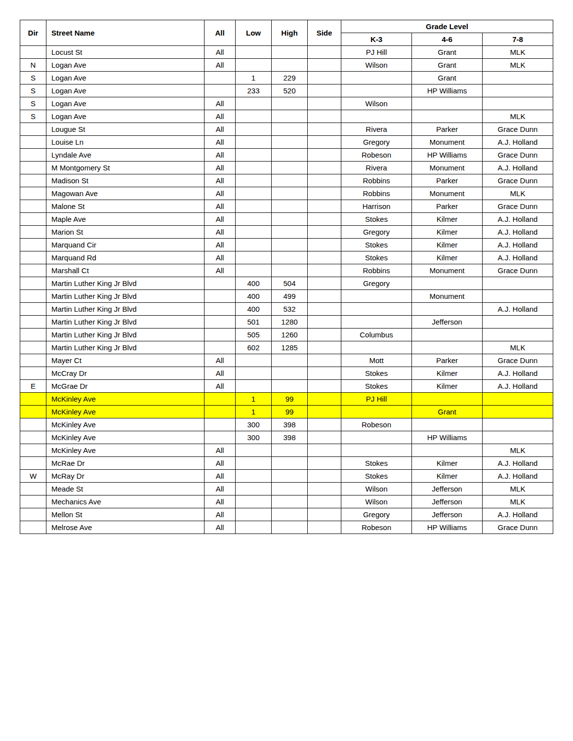| Dir | Street Name | All | Low | High | Side | Grade Level |
| --- | --- | --- | --- | --- | --- | --- |
| K-3 | 4-6 | 7-8 |
| | Locust St | All | | | | PJ Hill | Grant | MLK |
| N | Logan Ave | All | | | | Wilson | Grant | MLK |
| S | Logan Ave | | 1 | 229 | | | Grant | |
| S | Logan Ave | | 233 | 520 | | | HP Williams | |
| S | Logan Ave | All | | | | Wilson | | |
| S | Logan Ave | All | | | | | | MLK |
| | Lougue St | All | | | | Rivera | Parker | Grace Dunn |
| | Louise Ln | All | | | | Gregory | Monument | A.J. Holland |
| | Lyndale Ave | All | | | | Robeson | HP Williams | Grace Dunn |
| | M Montgomery St | All | | | | Rivera | Monument | A.J. Holland |
| | Madison St | All | | | | Robbins | Parker | Grace Dunn |
| | Magowan Ave | All | | | | Robbins | Monument | MLK |
| | Malone St | All | | | | Harrison | Parker | Grace Dunn |
| | Maple Ave | All | | | | Stokes | Kilmer | A.J. Holland |
| | Marion St | All | | | | Gregory | Kilmer | A.J. Holland |
| | Marquand Cir | All | | | | Stokes | Kilmer | A.J. Holland |
| | Marquand Rd | All | | | | Stokes | Kilmer | A.J. Holland |
| | Marshall Ct | All | | | | Robbins | Monument | Grace Dunn |
| | Martin Luther King Jr Blvd | | 400 | 504 | | Gregory | | |
| | Martin Luther King Jr Blvd | | 400 | 499 | | | Monument | |
| | Martin Luther King Jr Blvd | | 400 | 532 | | | | A.J. Holland |
| | Martin Luther King Jr Blvd | | 501 | 1280 | | | Jefferson | |
| | Martin Luther King Jr Blvd | | 505 | 1260 | | Columbus | | |
| | Martin Luther King Jr Blvd | | 602 | 1285 | | | | MLK |
| | Mayer Ct | All | | | | Mott | Parker | Grace Dunn |
| | McCray Dr | All | | | | Stokes | Kilmer | A.J. Holland |
| E | McGrae Dr | All | | | | Stokes | Kilmer | A.J. Holland |
| | McKinley Ave | | 1 | 99 | | PJ Hill | | |
| | McKinley Ave | | 1 | 99 | | | Grant | |
| | McKinley Ave | | 300 | 398 | | Robeson | | |
| | McKinley Ave | | 300 | 398 | | | HP Williams | |
| | McKinley Ave | All | | | | | | MLK |
| | McRae Dr | All | | | | Stokes | Kilmer | A.J. Holland |
| W | McRay Dr | All | | | | Stokes | Kilmer | A.J. Holland |
| | Meade St | All | | | | Wilson | Jefferson | MLK |
| | Mechanics Ave | All | | | | Wilson | Jefferson | MLK |
| | Mellon St | All | | | | Gregory | Jefferson | A.J. Holland |
| | Melrose Ave | All | | | | Robeson | HP Williams | Grace Dunn |